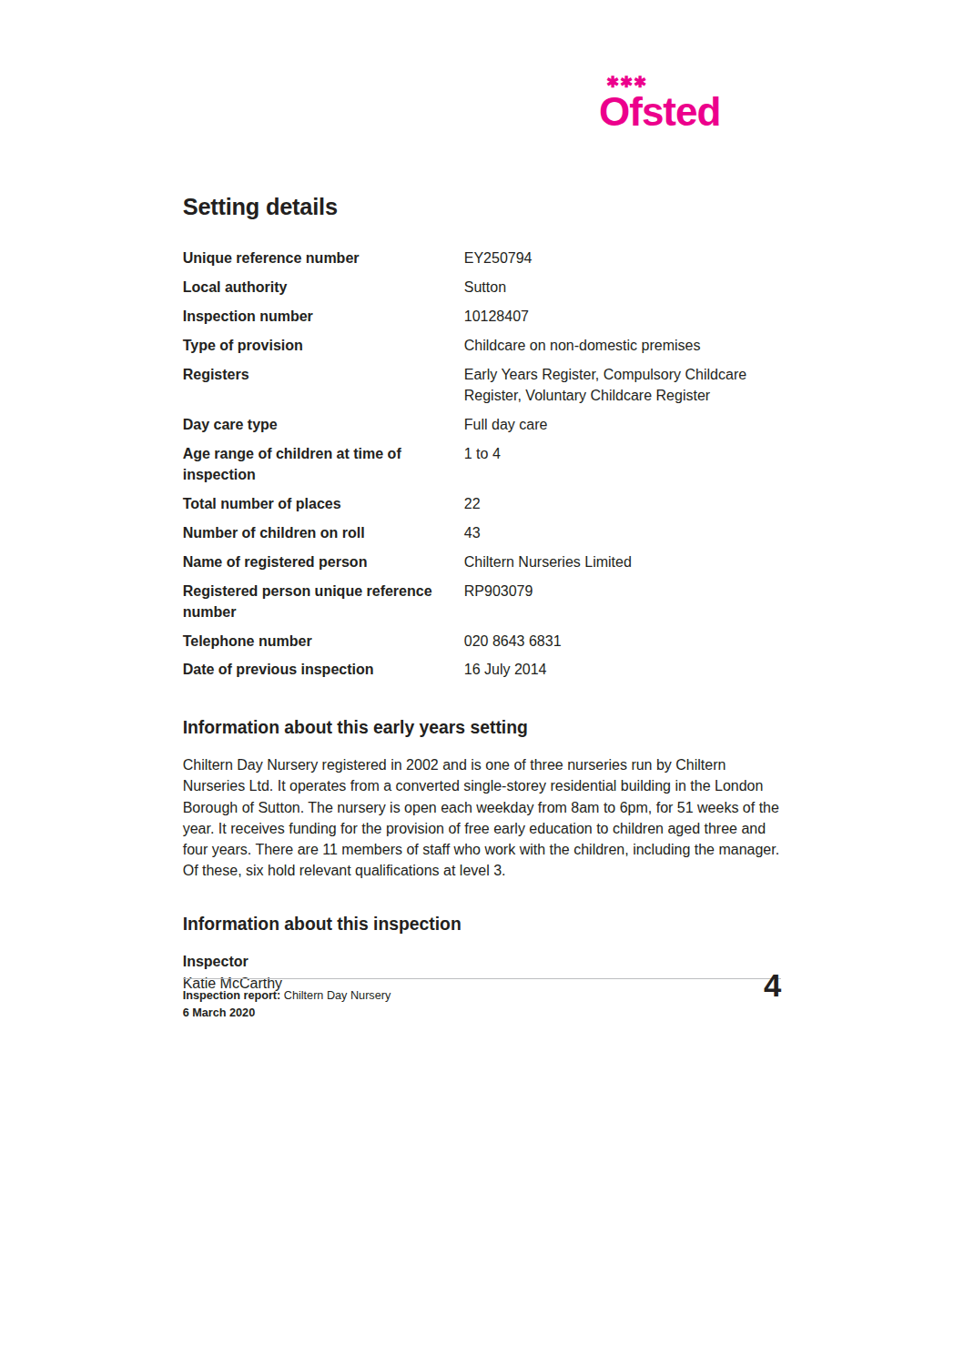✱✱✱ Ofsted
Setting details
| Unique reference number | EY250794 |
| Local authority | Sutton |
| Inspection number | 10128407 |
| Type of provision | Childcare on non-domestic premises |
| Registers | Early Years Register, Compulsory Childcare Register, Voluntary Childcare Register |
| Day care type | Full day care |
| Age range of children at time of inspection | 1 to 4 |
| Total number of places | 22 |
| Number of children on roll | 43 |
| Name of registered person | Chiltern Nurseries Limited |
| Registered person unique reference number | RP903079 |
| Telephone number | 020 8643 6831 |
| Date of previous inspection | 16 July 2014 |
Information about this early years setting
Chiltern Day Nursery registered in 2002 and is one of three nurseries run by Chiltern Nurseries Ltd. It operates from a converted single-storey residential building in the London Borough of Sutton. The nursery is open each weekday from 8am to 6pm, for 51 weeks of the year. It receives funding for the provision of free early education to children aged three and four years. There are 11 members of staff who work with the children, including the manager. Of these, six hold relevant qualifications at level 3.
Information about this inspection
Inspector
Katie McCarthy
Inspection report: Chiltern Day Nursery
6 March 2020
4